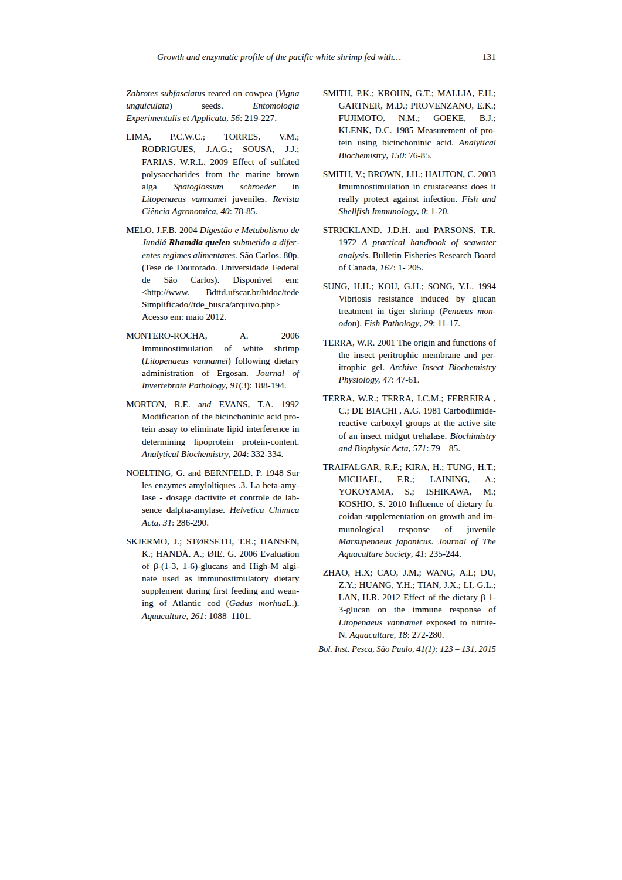Growth and enzymatic profile of the pacific white shrimp fed with… 131
Zabrotes subfasciatus reared on cowpea (Vigna unguiculata) seeds. Entomologia Experimentalis et Applicata, 56: 219-227.
LIMA, P.C.W.C.; TORRES, V.M.; RODRIGUES, J.A.G.; SOUSA, J.J.; FARIAS, W.R.L. 2009 Effect of sulfated polysaccharides from the marine brown alga Spatoglossum schroeder in Litopenaeus vannamei juveniles. Revista Ciência Agronomica, 40: 78-85.
MELO, J.F.B. 2004 Digestão e Metabolismo de Jundiá Rhamdia quelen submetido a diferentes regimes alimentares. São Carlos. 80p. (Tese de Doutorado. Universidade Federal de São Carlos). Disponível em: <http://www. Bdttd.ufscar.br/htdoc/tede Simplificado//tde_busca/arquivo.php> Acesso em: maio 2012.
MONTERO-ROCHA, A. 2006 Immunostimulation of white shrimp (Litopenaeus vannamei) following dietary administration of Ergosan. Journal of Invertebrate Pathology, 91(3): 188-194.
MORTON, R.E. and EVANS, T.A. 1992 Modification of the bicinchoninic acid protein assay to eliminate lipid interference in determining lipoprotein protein-content. Analytical Biochemistry, 204: 332-334.
NOELTING, G. and BERNFELD, P. 1948 Sur les enzymes amyloltiques .3. La beta-amylase - dosage dactivite et controle de labsence dalpha-amylase. Helvetica Chimica Acta, 31: 286-290.
SKJERMO, J.; STØRSETH, T.R.; HANSEN, K.; HANDÅ, A.; ØIE, G. 2006 Evaluation of β-(1-3, 1-6)-glucans and High-M alginate used as immunostimulatory dietary supplement during first feeding and weaning of Atlantic cod (Gadus morhua L.). Aquaculture, 261: 1088–1101.
SMITH, P.K.; KROHN, G.T.; MALLIA, F.H.; GARTNER, M.D.; PROVENZANO, E.K.; FUJIMOTO, N.M.; GOEKE, B.J.; KLENK, D.C. 1985 Measurement of protein using bicinchoninic acid. Analytical Biochemistry, 150: 76-85.
SMITH, V.; BROWN, J.H.; HAUTON, C. 2003 Imumnostimulation in crustaceans: does it really protect against infection. Fish and Shellfish Immunology, 0: 1-20.
STRICKLAND, J.D.H. and PARSONS, T.R. 1972 A practical handbook of seawater analysis. Bulletin Fisheries Research Board of Canada, 167: 1- 205.
SUNG, H.H.; KOU, G.H.; SONG, Y.L. 1994 Vibriosis resistance induced by glucan treatment in tiger shrimp (Penaeus monodon). Fish Pathology, 29: 11-17.
TERRA, W.R. 2001 The origin and functions of the insect peritrophic membrane and peritrophic gel. Archive Insect Biochemistry Physiology, 47: 47-61.
TERRA, W.R.; TERRA, I.C.M.; FERREIRA , C.; DE BIACHI , A.G. 1981 Carbodiimide-reactive carboxyl groups at the active site of an insect midgut trehalase. Biochimistry and Biophysic Acta, 571: 79 – 85.
TRAIFALGAR, R.F.; KIRA, H.; TUNG, H.T.; MICHAEL, F.R.; LAINING, A.; YOKOYAMA, S.; ISHIKAWA, M.; KOSHIO, S. 2010 Influence of dietary fucoidan supplementation on growth and immunological response of juvenile Marsupenaeus japonicus. Journal of The Aquaculture Society, 41: 235-244.
ZHAO, H.X; CAO, J.M.; WANG, A.L; DU, Z.Y.; HUANG, Y.H.; TIAN, J.X.; LI, G.L.; LAN, H.R. 2012 Effect of the dietary β 1-3-glucan on the immune response of Litopenaeus vannamei exposed to nitrite-N. Aquaculture, 18: 272-280.
Bol. Inst. Pesca, São Paulo, 41(1): 123 – 131, 2015